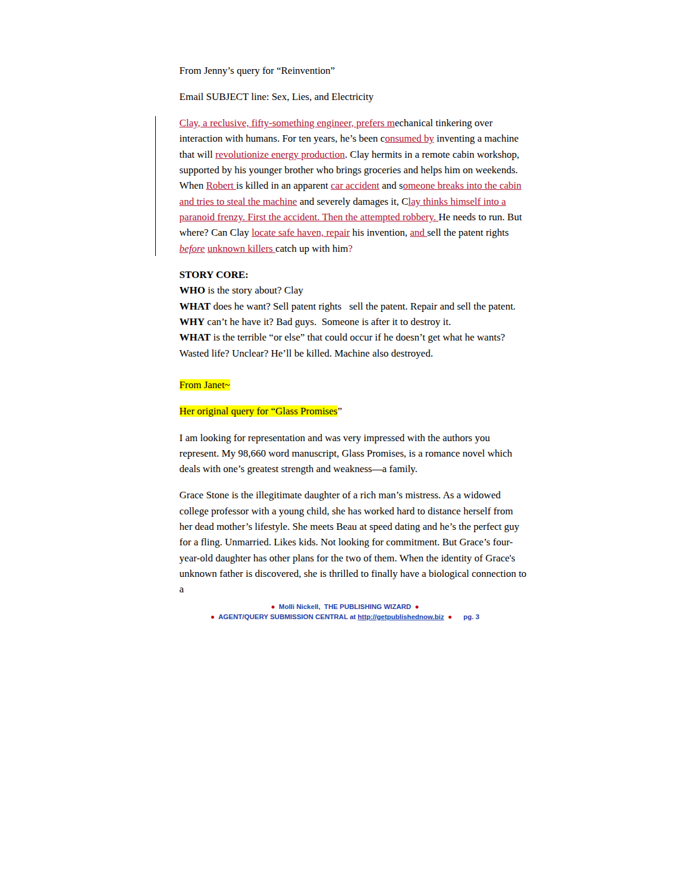From Jenny’s query for “Reinvention”
Email SUBJECT line: Sex, Lies, and Electricity
Clay, a reclusive, fif ty-something engineer, prefers mechanical tinkering over interaction with humans. For ten years, he’s been consumed by inventing a machine that will revolutionize energy production. Clay hermits in a remote cabin workshop, supported by his younger brother who brings groceries and helps him on weekends. When Robert is killed in an apparent car accident and someone breaks into the cabin and tries to steal the machine and severely damages it, Clay thinks himself into a paranoid frenzy. First the accident. Then the attempted robbery. He needs to run. But where? Can Clay locate safe haven, repair his invention, and sell the patent rights before unknown killers catch up with him?
STORY CORE:
WHO is the story about? Clay
WHAT does he want? Sell patent rights sell the patent. Repair and sell the patent.
WHY can’t he have it? Bad guys. Someone is after it to destroy it.
WHAT is the terrible “or else” that could occur if he doesn’t get what he wants? Wasted life? Unclear? He’ll be killed. Machine also destroyed.
From Janet~
Her original query for “Glass Promises”
I am looking for representation and was very impressed with the authors you represent. My 98,660 word manuscript, Glass Promises, is a romance novel which deals with one’s greatest strength and weakness—a family.
Grace Stone is the illegitimate daughter of a rich man’s mistress. As a widowed college professor with a young child, she has worked hard to distance herself from her dead mother’s lifestyle. She meets Beau at speed dating and he’s the perfect guy for a fling. Unmarried. Likes kids. Not looking for commitment. But Grace’s four-year-old daughter has other plans for the two of them. When the identity of Grace's unknown father is discovered, she is thrilled to finally have a biological connection to a
● Molli Nickell, THE PUBLISHING WIZARD ●
● AGENT/QUERY SUBMISSION CENTRAL at http://getpublishednow.biz ● pg. 3